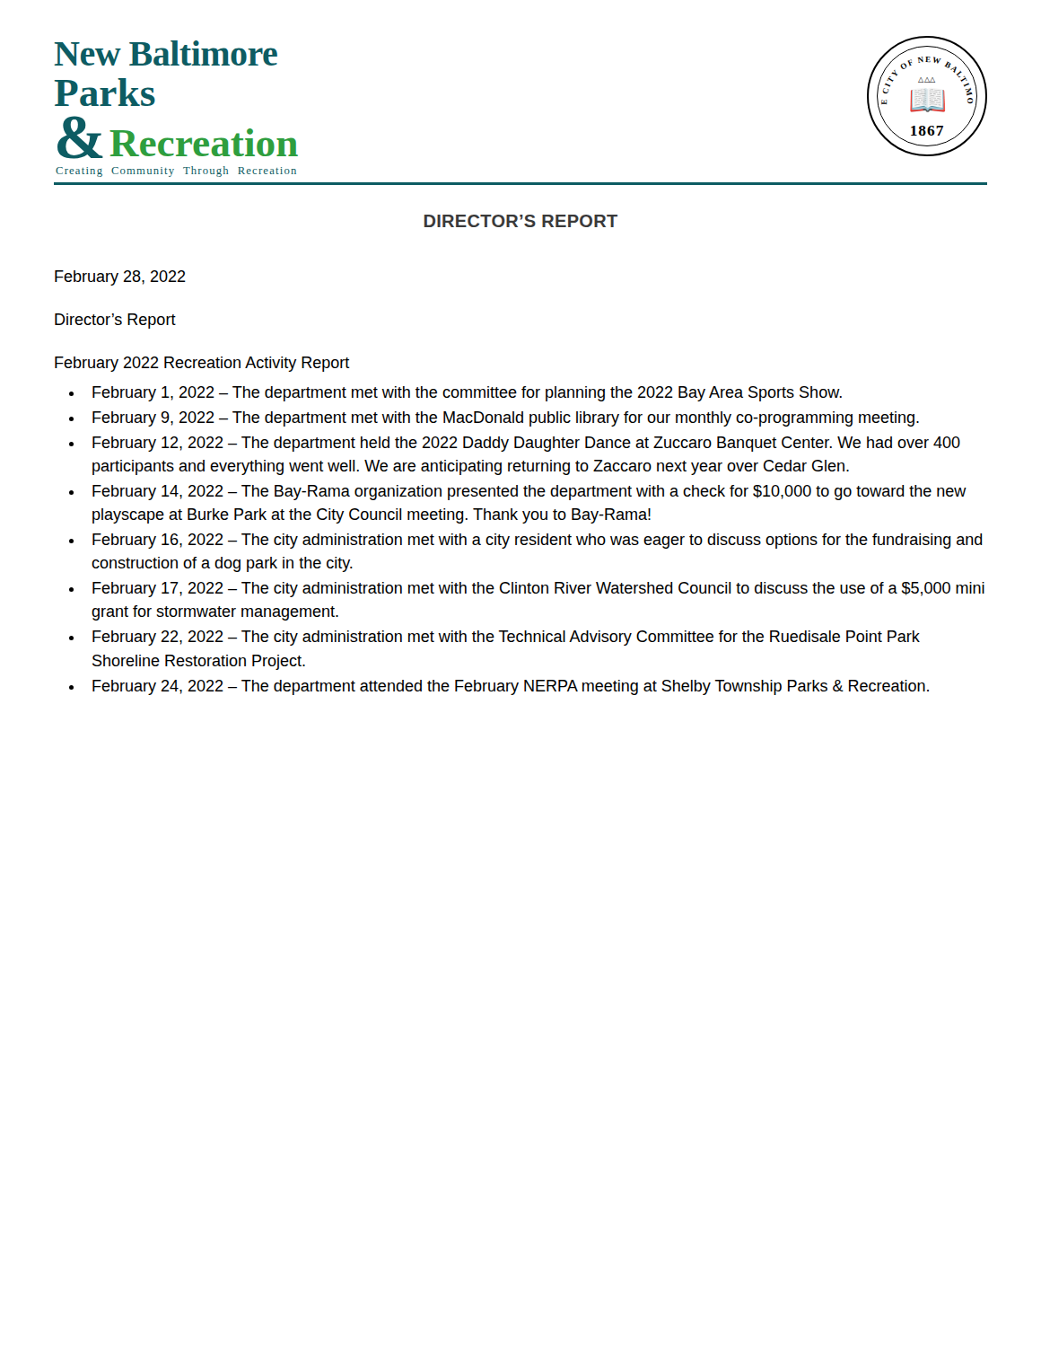New Baltimore
Parks
& Recreation
Creating Community Through Recreation
THE CITY OF NEW BALTIMORE
△△△
📖
1867
DIRECTOR’S REPORT
February 28, 2022
Director’s Report
February 2022 Recreation Activity Report
February 1, 2022 – The department met with the committee for planning the 2022 Bay Area Sports Show.
February 9, 2022 – The department met with the MacDonald public library for our monthly co-programming meeting.
February 12, 2022 – The department held the 2022 Daddy Daughter Dance at Zuccaro Banquet Center. We had over 400 participants and everything went well. We are anticipating returning to Zaccaro next year over Cedar Glen.
February 14, 2022 – The Bay-Rama organization presented the department with a check for $10,000 to go toward the new playscape at Burke Park at the City Council meeting. Thank you to Bay-Rama!
February 16, 2022 – The city administration met with a city resident who was eager to discuss options for the fundraising and construction of a dog park in the city.
February 17, 2022 – The city administration met with the Clinton River Watershed Council to discuss the use of a $5,000 mini grant for stormwater management.
February 22, 2022 – The city administration met with the Technical Advisory Committee for the Ruedisale Point Park Shoreline Restoration Project.
February 24, 2022 – The department attended the February NERPA meeting at Shelby Township Parks & Recreation.